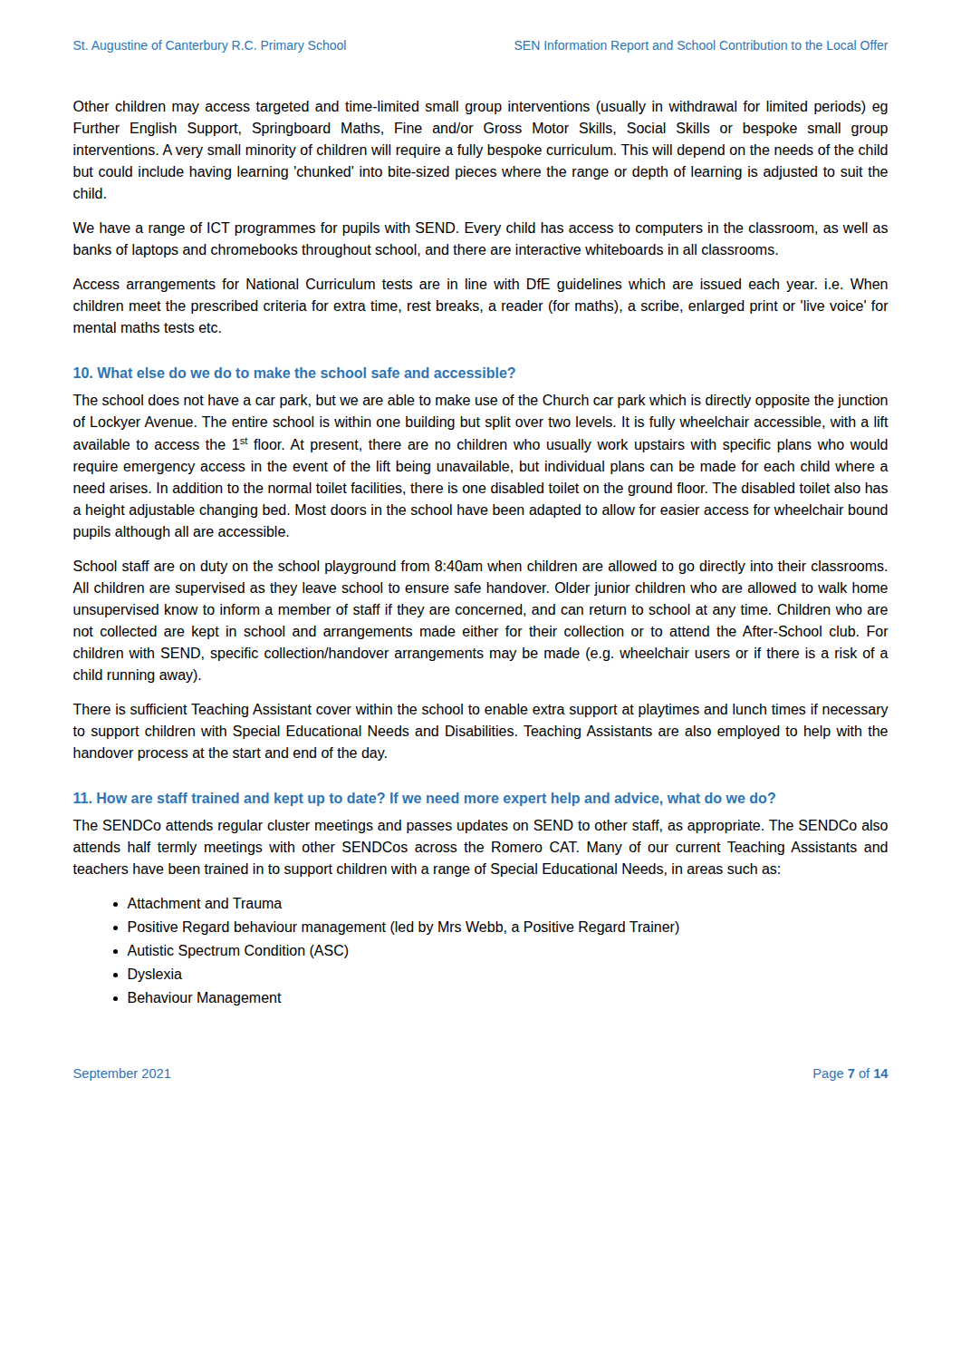St. Augustine of Canterbury R.C. Primary School SEN Information Report and School Contribution to the Local Offer
Other children may access targeted and time-limited small group interventions (usually in withdrawal for limited periods) eg Further English Support, Springboard Maths, Fine and/or Gross Motor Skills, Social Skills or bespoke small group interventions. A very small minority of children will require a fully bespoke curriculum. This will depend on the needs of the child but could include having learning 'chunked' into bite-sized pieces where the range or depth of learning is adjusted to suit the child.
We have a range of ICT programmes for pupils with SEND. Every child has access to computers in the classroom, as well as banks of laptops and chromebooks throughout school, and there are interactive whiteboards in all classrooms.
Access arrangements for National Curriculum tests are in line with DfE guidelines which are issued each year. i.e. When children meet the prescribed criteria for extra time, rest breaks, a reader (for maths), a scribe, enlarged print or 'live voice' for mental maths tests etc.
10. What else do we do to make the school safe and accessible?
The school does not have a car park, but we are able to make use of the Church car park which is directly opposite the junction of Lockyer Avenue. The entire school is within one building but split over two levels. It is fully wheelchair accessible, with a lift available to access the 1st floor. At present, there are no children who usually work upstairs with specific plans who would require emergency access in the event of the lift being unavailable, but individual plans can be made for each child where a need arises. In addition to the normal toilet facilities, there is one disabled toilet on the ground floor. The disabled toilet also has a height adjustable changing bed. Most doors in the school have been adapted to allow for easier access for wheelchair bound pupils although all are accessible.
School staff are on duty on the school playground from 8:40am when children are allowed to go directly into their classrooms. All children are supervised as they leave school to ensure safe handover. Older junior children who are allowed to walk home unsupervised know to inform a member of staff if they are concerned, and can return to school at any time. Children who are not collected are kept in school and arrangements made either for their collection or to attend the After-School club. For children with SEND, specific collection/handover arrangements may be made (e.g. wheelchair users or if there is a risk of a child running away).
There is sufficient Teaching Assistant cover within the school to enable extra support at playtimes and lunch times if necessary to support children with Special Educational Needs and Disabilities. Teaching Assistants are also employed to help with the handover process at the start and end of the day.
11. How are staff trained and kept up to date? If we need more expert help and advice, what do we do?
The SENDCo attends regular cluster meetings and passes updates on SEND to other staff, as appropriate. The SENDCo also attends half termly meetings with other SENDCos across the Romero CAT. Many of our current Teaching Assistants and teachers have been trained in to support children with a range of Special Educational Needs, in areas such as:
Attachment and Trauma
Positive Regard behaviour management (led by Mrs Webb, a Positive Regard Trainer)
Autistic Spectrum Condition (ASC)
Dyslexia
Behaviour Management
September 2021 Page 7 of 14